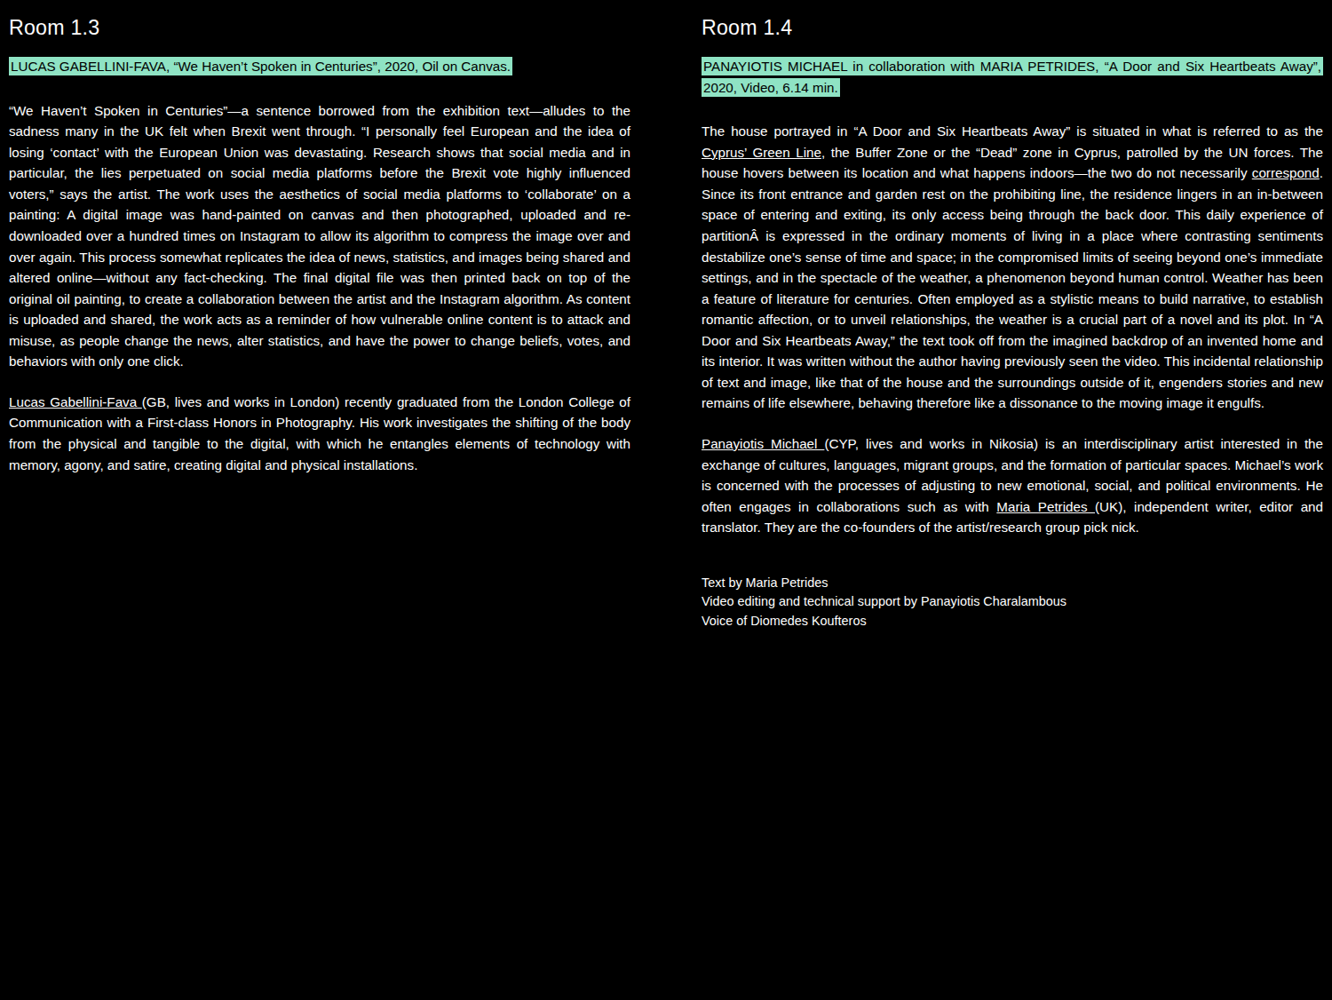Room 1.3
LUCAS GABELLINI-FAVA, “We Haven’t Spoken in Centuries”, 2020, Oil on Canvas.
“We Haven’t Spoken in Centuries”—a sentence borrowed from the exhibition text—alludes to the sadness many in the UK felt when Brexit went through. “I personally feel European and the idea of losing ‘contact’ with the European Union was devastating. Research shows that social media and in particular, the lies perpetuated on social media platforms before the Brexit vote highly influenced voters,” says the artist. The work uses the aesthetics of social media platforms to ‘collaborate’ on a painting: A digital image was hand-painted on canvas and then photographed, uploaded and re-downloaded over a hundred times on Instagram to allow its algorithm to compress the image over and over again. This process somewhat replicates the idea of news, statistics, and images being shared and altered online—without any fact-checking. The final digital file was then printed back on top of the original oil painting, to create a collaboration between the artist and the Instagram algorithm. As content is uploaded and shared, the work acts as a reminder of how vulnerable online content is to attack and misuse, as people change the news, alter statistics, and have the power to change beliefs, votes, and behaviors with only one click.
Lucas Gabellini-Fava (GB, lives and works in London) recently graduated from the London College of Communication with a First-class Honors in Photography. His work investigates the shifting of the body from the physical and tangible to the digital, with which he entangles elements of technology with memory, agony, and satire, creating digital and physical installations.
Room 1.4
PANAYIOTIS MICHAEL in collaboration with MARIA PETRIDES, “A Door and Six Heartbeats Away”, 2020, Video, 6.14 min.
The house portrayed in “A Door and Six Heartbeats Away” is situated in what is referred to as the Cyprus’ Green Line, the Buffer Zone or the “Dead” zone in Cyprus, patrolled by the UN forces. The house hovers between its location and what happens indoors—the two do not necessarily correspond. Since its front entrance and garden rest on the prohibiting line, the residence lingers in an in-between space of entering and exiting, its only access being through the back door. This daily experience of partitionÂ is expressed in the ordinary moments of living in a place where contrasting sentiments destabilize one’s sense of time and space; in the compromised limits of seeing beyond one’s immediate settings, and in the spectacle of the weather, a phenomenon beyond human control. Weather has been a feature of literature for centuries. Often employed as a stylistic means to build narrative, to establish romantic affection, or to unveil relationships, the weather is a crucial part of a novel and its plot. In “A Door and Six Heartbeats Away,” the text took off from the imagined backdrop of an invented home and its interior. It was written without the author having previously seen the video. This incidental relationship of text and image, like that of the house and the surroundings outside of it, engenders stories and new remains of life elsewhere, behaving therefore like a dissonance to the moving image it engulfs.
Panayiotis Michael (CYP, lives and works in Nikosia) is an interdisciplinary artist interested in the exchange of cultures, languages, migrant groups, and the formation of particular spaces. Michael’s work is concerned with the processes of adjusting to new emotional, social, and political environments. He often engages in collaborations such as with Maria Petrides (UK), independent writer, editor and translator. They are the co-founders of the artist/research group pick nick.
Text by Maria Petrides
Video editing and technical support by Panayiotis Charalambous
Voice of Diomedes Koufteros